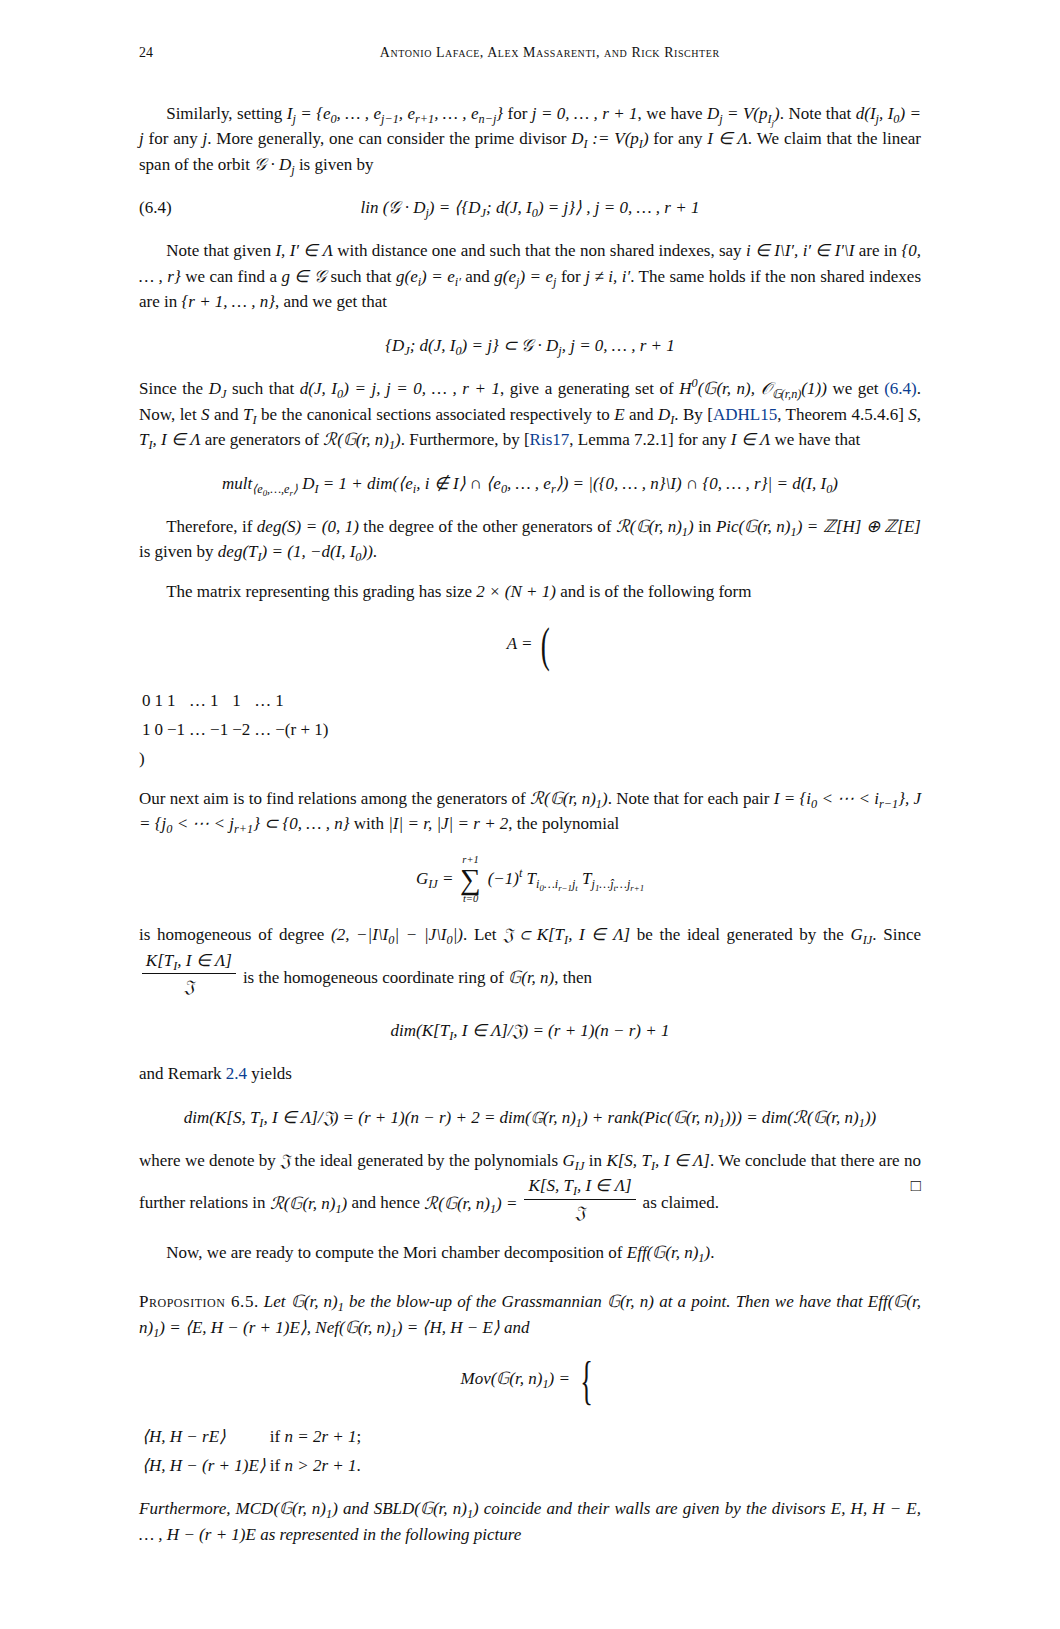24 Antonio Laface, Alex Massarenti, and Rick Rischter
Similarly, setting Ij = {e0, … , ej−1, er+1, … , en−j} for j = 0, … , r + 1, we have Dj = V(pIj). Note that d(Ij, I0) = j for any j. More generally, one can consider the prime divisor DI := V(pI) for any I ∈ Λ. We claim that the linear span of the orbit 𝒢 · Dj is given by
(6.4) lin (𝒢 · Dj) = ⟨{DJ; d(J, I0) = j}⟩ , j = 0, … , r + 1
Note that given I, I′ ∈ Λ with distance one and such that the non shared indexes, say i ∈ I\I′, i′ ∈ I′\I are in {0, … , r} we can find a g ∈ 𝒢 such that g(ei) = ei′ and g(ej) = ej for j ≠ i, i′. The same holds if the non shared indexes are in {r + 1, … , n}, and we get that
{DJ; d(J, I0) = j} ⊂ 𝒢 · Dj, j = 0, … , r + 1
Since the DJ such that d(J, I0) = j, j = 0, … , r + 1, give a generating set of H0(𝔾(r, n), 𝒪𝔾(r,n)(1)) we get (6.4). Now, let S and TI be the canonical sections associated respectively to E and DI. By [ADHL15, Theorem 4.5.4.6] S, TI, I ∈ Λ are generators of ℛ(𝔾(r, n)1). Furthermore, by [Ris17, Lemma 7.2.1] for any I ∈ Λ we have that
mult⟨e0,…,er⟩ DI = 1 + dim(⟨ei, i ∉ I⟩ ∩ ⟨e0, … , er⟩) = |({0, … , n}\I) ∩ {0, … , r}| = d(I, I0)
Therefore, if deg(S) = (0, 1) the degree of the other generators of ℛ(𝔾(r, n)1) in Pic(𝔾(r, n)1) = ℤ[H] ⊕ ℤ[E] is given by deg(TI) = (1, −d(I, I0)).
The matrix representing this grading has size 2 × (N + 1) and is of the following form
A = (
| 0 | 1 | 1 | … | 1 | 1 | … | 1 |
| 1 | 0 | −1 | … | −1 | −2 | … | −(r + 1) |
)
Our next aim is to find relations among the generators of ℛ(𝔾(r, n)1). Note that for each pair I = {i0 < ⋯ < ir−1}, J = {j0 < ⋯ < jr+1} ⊂ {0, … , n} with |I| = r, |J| = r + 2, the polynomial
GIJ = r+1 ∑ t=0 (−1)t Ti0…ir−1jt Tj1…ĵt…jr+1
is homogeneous of degree (2, −|I\I0| − |J\I0|). Let 𝔍 ⊂ K[TI, I ∈ Λ] be the ideal generated by the GIJ. Since K[TI, I ∈ Λ] 𝔍 is the homogeneous coordinate ring of 𝔾(r, n), then
dim(K[TI, I ∈ Λ]/𝔍) = (r + 1)(n − r) + 1
and Remark 2.4 yields
dim(K[S, TI, I ∈ Λ]/𝔍) = (r + 1)(n − r) + 2 = dim(𝔾(r, n)1) + rank(Pic(𝔾(r, n)1))) = dim(ℛ(𝔾(r, n)1))
where we denote by 𝔍 the ideal generated by the polynomials GIJ in K[S, TI, I ∈ Λ]. We conclude that there are no further relations in ℛ(𝔾(r, n)1) and hence ℛ(𝔾(r, n)1) = K[S, TI, I ∈ Λ] 𝔍 as claimed. □
Now, we are ready to compute the Mori chamber decomposition of Eff(𝔾(r, n)1).
Proposition 6.5. Let 𝔾(r, n)1 be the blow-up of the Grassmannian 𝔾(r, n) at a point. Then we have that Eff(𝔾(r, n)1) = ⟨E, H − (r + 1)E⟩, Nef(𝔾(r, n)1) = ⟨H, H − E⟩ and
Mov(𝔾(r, n)1) = {
| ⟨H, H − rE⟩ | if n = 2r + 1 ; |
| ⟨H, H − (r + 1)E⟩ | if n > 2r + 1 . |
Furthermore, MCD(𝔾(r, n)1) and SBLD(𝔾(r, n)1) coincide and their walls are given by the divisors E, H, H − E, … , H − (r + 1)E as represented in the following picture